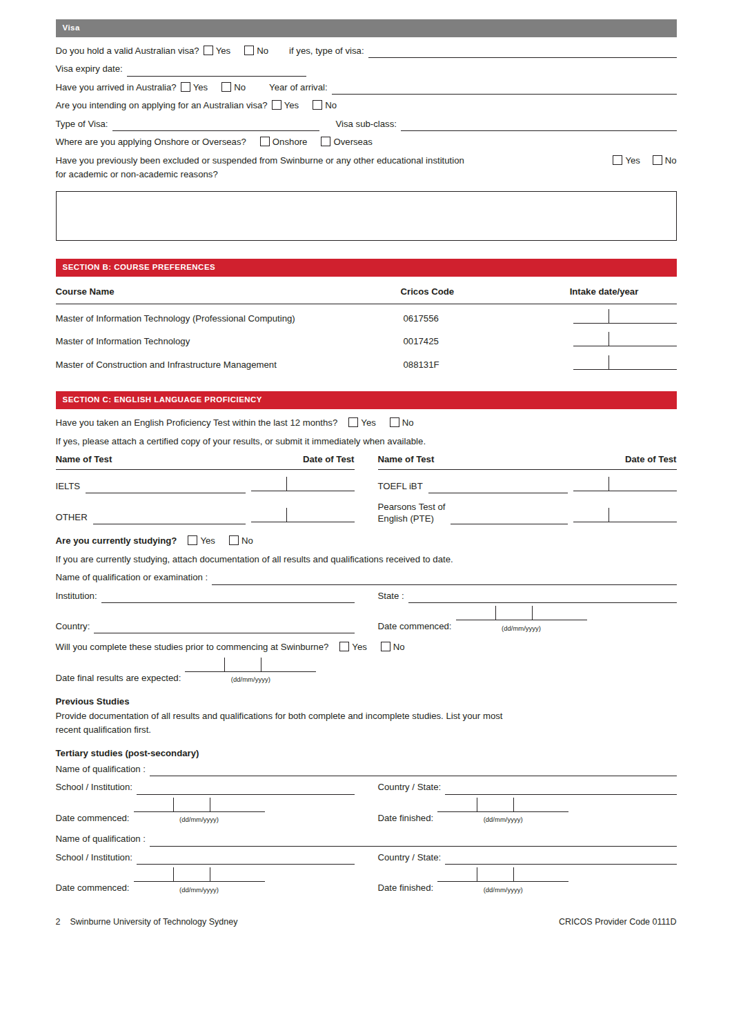Visa
Do you hold a valid Australian visa? Yes No if yes, type of visa:
Visa expiry date:
Have you arrived in Australia? Yes No Year of arrival:
Are you intending on applying for an Australian visa? Yes No
Type of Visa: Visa sub-class:
Where are you applying Onshore or Overseas? Onshore Overseas
Have you previously been excluded or suspended from Swinburne or any other educational institution
for academic or non-academic reasons?
Yes No
SECTION B: COURSE PREFERENCES
| Course Name | Cricos Code | Intake date/year |
| --- | --- | --- |
| Master of Information Technology (Professional Computing) | 0617556 | |
| Master of Information Technology | 0017425 | |
| Master of Construction and Infrastructure Management | 088131F | |
SECTION C: ENGLISH LANGUAGE PROFICIENCY
Have you taken an English Proficiency Test within the last 12 months? Yes No
If yes, please attach a certified copy of your results, or submit it immediately when available.
Name of Test Date of Test
Name of Test Date of Test
IELTS
TOEFL iBT
OTHER
Pearsons Test of
English (PTE)
Are you currently studying? Yes No
If you are currently studying, attach documentation of all results and qualifications received to date.
Name of qualification or examination :
Institution:
State :
Country:
Date commenced: (dd/mm/yyyy)
Will you complete these studies prior to commencing at Swinburne? Yes No
Date final results are expected: (dd/mm/yyyy)
Previous Studies
Provide documentation of all results and qualifications for both complete and incomplete studies. List your most
recent qualification first.
Tertiary studies (post-secondary)
Name of qualification :
School / Institution:
Country / State:
Date commenced: (dd/mm/yyyy)
Date finished: (dd/mm/yyyy)
Name of qualification :
School / Institution:
Country / State:
Date commenced: (dd/mm/yyyy)
Date finished: (dd/mm/yyyy)
2 Swinburne University of Technology Sydney
CRICOS Provider Code 0111D